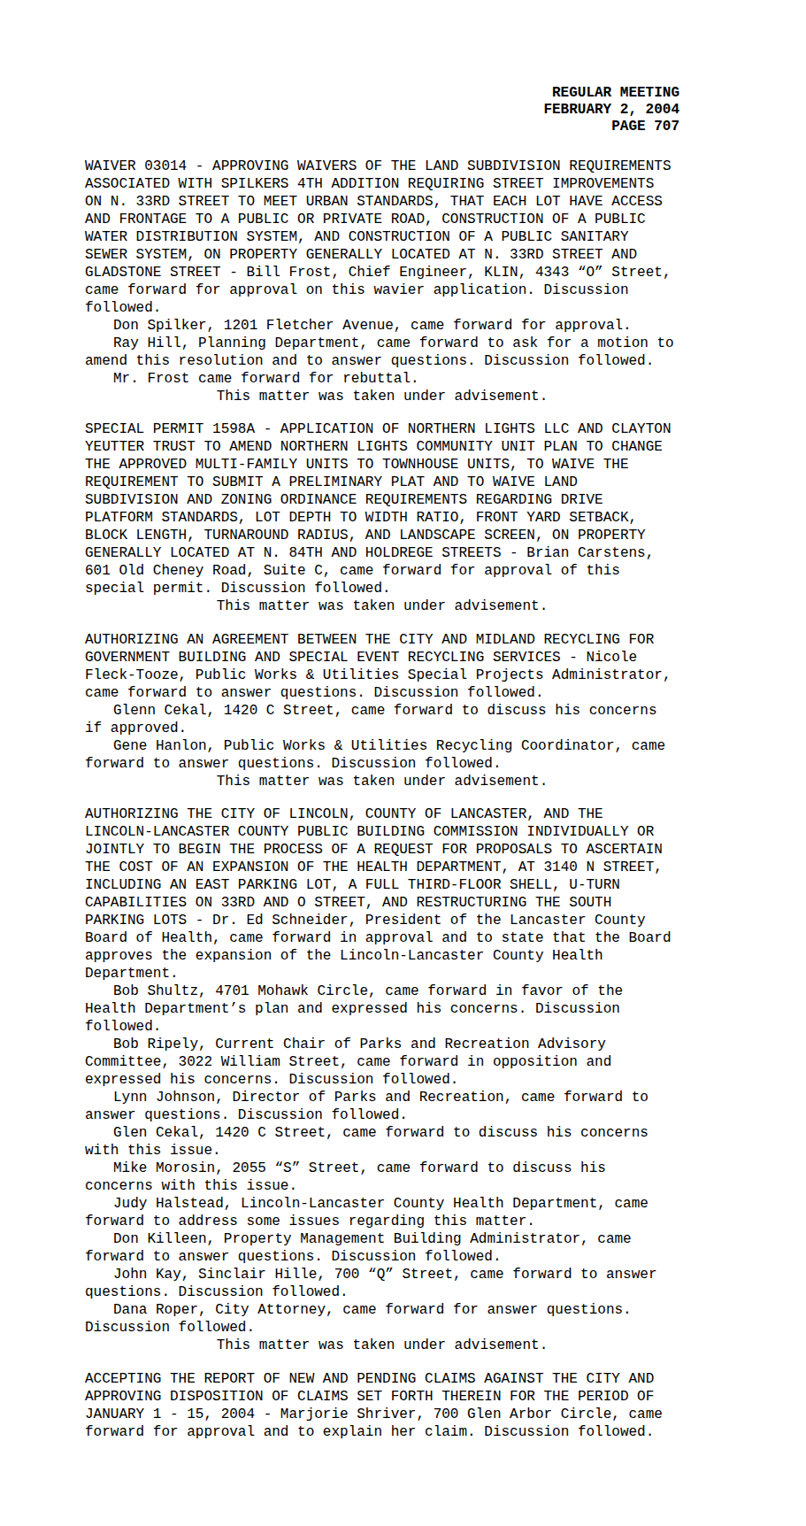REGULAR MEETING
FEBRUARY 2, 2004
PAGE 707
WAIVER 03014 - APPROVING WAIVERS OF THE LAND SUBDIVISION REQUIREMENTS ASSOCIATED WITH SPILKERS 4TH ADDITION REQUIRING STREET IMPROVEMENTS ON N. 33RD STREET TO MEET URBAN STANDARDS, THAT EACH LOT HAVE ACCESS AND FRONTAGE TO A PUBLIC OR PRIVATE ROAD, CONSTRUCTION OF A PUBLIC WATER DISTRIBUTION SYSTEM, AND CONSTRUCTION OF A PUBLIC SANITARY SEWER SYSTEM, ON PROPERTY GENERALLY LOCATED AT N. 33RD STREET AND GLADSTONE STREET - Bill Frost, Chief Engineer, KLIN, 4343 “O” Street, came forward for approval on this wavier application. Discussion followed.
Don Spilker, 1201 Fletcher Avenue, came forward for approval.
Ray Hill, Planning Department, came forward to ask for a motion to amend this resolution and to answer questions. Discussion followed.
Mr. Frost came forward for rebuttal.
This matter was taken under advisement.
SPECIAL PERMIT 1598A - APPLICATION OF NORTHERN LIGHTS LLC AND CLAYTON YEUTTER TRUST TO AMEND NORTHERN LIGHTS COMMUNITY UNIT PLAN TO CHANGE THE APPROVED MULTI-FAMILY UNITS TO TOWNHOUSE UNITS, TO WAIVE THE REQUIREMENT TO SUBMIT A PRELIMINARY PLAT AND TO WAIVE LAND SUBDIVISION AND ZONING ORDINANCE REQUIREMENTS REGARDING DRIVE PLATFORM STANDARDS, LOT DEPTH TO WIDTH RATIO, FRONT YARD SETBACK, BLOCK LENGTH, TURNAROUND RADIUS, AND LANDSCAPE SCREEN, ON PROPERTY GENERALLY LOCATED AT N. 84TH AND HOLDREGE STREETS - Brian Carstens, 601 Old Cheney Road, Suite C, came forward for approval of this special permit. Discussion followed.
This matter was taken under advisement.
AUTHORIZING AN AGREEMENT BETWEEN THE CITY AND MIDLAND RECYCLING FOR GOVERNMENT BUILDING AND SPECIAL EVENT RECYCLING SERVICES - Nicole Fleck-Tooze, Public Works & Utilities Special Projects Administrator, came forward to answer questions. Discussion followed.
Glenn Cekal, 1420 C Street, came forward to discuss his concerns if approved.
Gene Hanlon, Public Works & Utilities Recycling Coordinator, came forward to answer questions. Discussion followed.
This matter was taken under advisement.
AUTHORIZING THE CITY OF LINCOLN, COUNTY OF LANCASTER, AND THE LINCOLN-LANCASTER COUNTY PUBLIC BUILDING COMMISSION INDIVIDUALLY OR JOINTLY TO BEGIN THE PROCESS OF A REQUEST FOR PROPOSALS TO ASCERTAIN THE COST OF AN EXPANSION OF THE HEALTH DEPARTMENT, AT 3140 N STREET, INCLUDING AN EAST PARKING LOT, A FULL THIRD-FLOOR SHELL, U-TURN CAPABILITIES ON 33RD AND O STREET, AND RESTRUCTURING THE SOUTH PARKING LOTS - Dr. Ed Schneider, President of the Lancaster County Board of Health, came forward in approval and to state that the Board approves the expansion of the Lincoln-Lancaster County Health Department.
Bob Shultz, 4701 Mohawk Circle, came forward in favor of the Health Department’s plan and expressed his concerns. Discussion followed.
Bob Ripely, Current Chair of Parks and Recreation Advisory Committee, 3022 William Street, came forward in opposition and expressed his concerns. Discussion followed.
Lynn Johnson, Director of Parks and Recreation, came forward to answer questions. Discussion followed.
Glen Cekal, 1420 C Street, came forward to discuss his concerns with this issue.
Mike Morosin, 2055 “S” Street, came forward to discuss his concerns with this issue.
Judy Halstead, Lincoln-Lancaster County Health Department, came forward to address some issues regarding this matter.
Don Killeen, Property Management Building Administrator, came forward to answer questions. Discussion followed.
John Kay, Sinclair Hille, 700 “Q” Street, came forward to answer questions. Discussion followed.
Dana Roper, City Attorney, came forward for answer questions. Discussion followed.
This matter was taken under advisement.
ACCEPTING THE REPORT OF NEW AND PENDING CLAIMS AGAINST THE CITY AND APPROVING DISPOSITION OF CLAIMS SET FORTH THEREIN FOR THE PERIOD OF JANUARY 1 - 15, 2004 - Marjorie Shriver, 700 Glen Arbor Circle, came forward for approval and to explain her claim. Discussion followed.